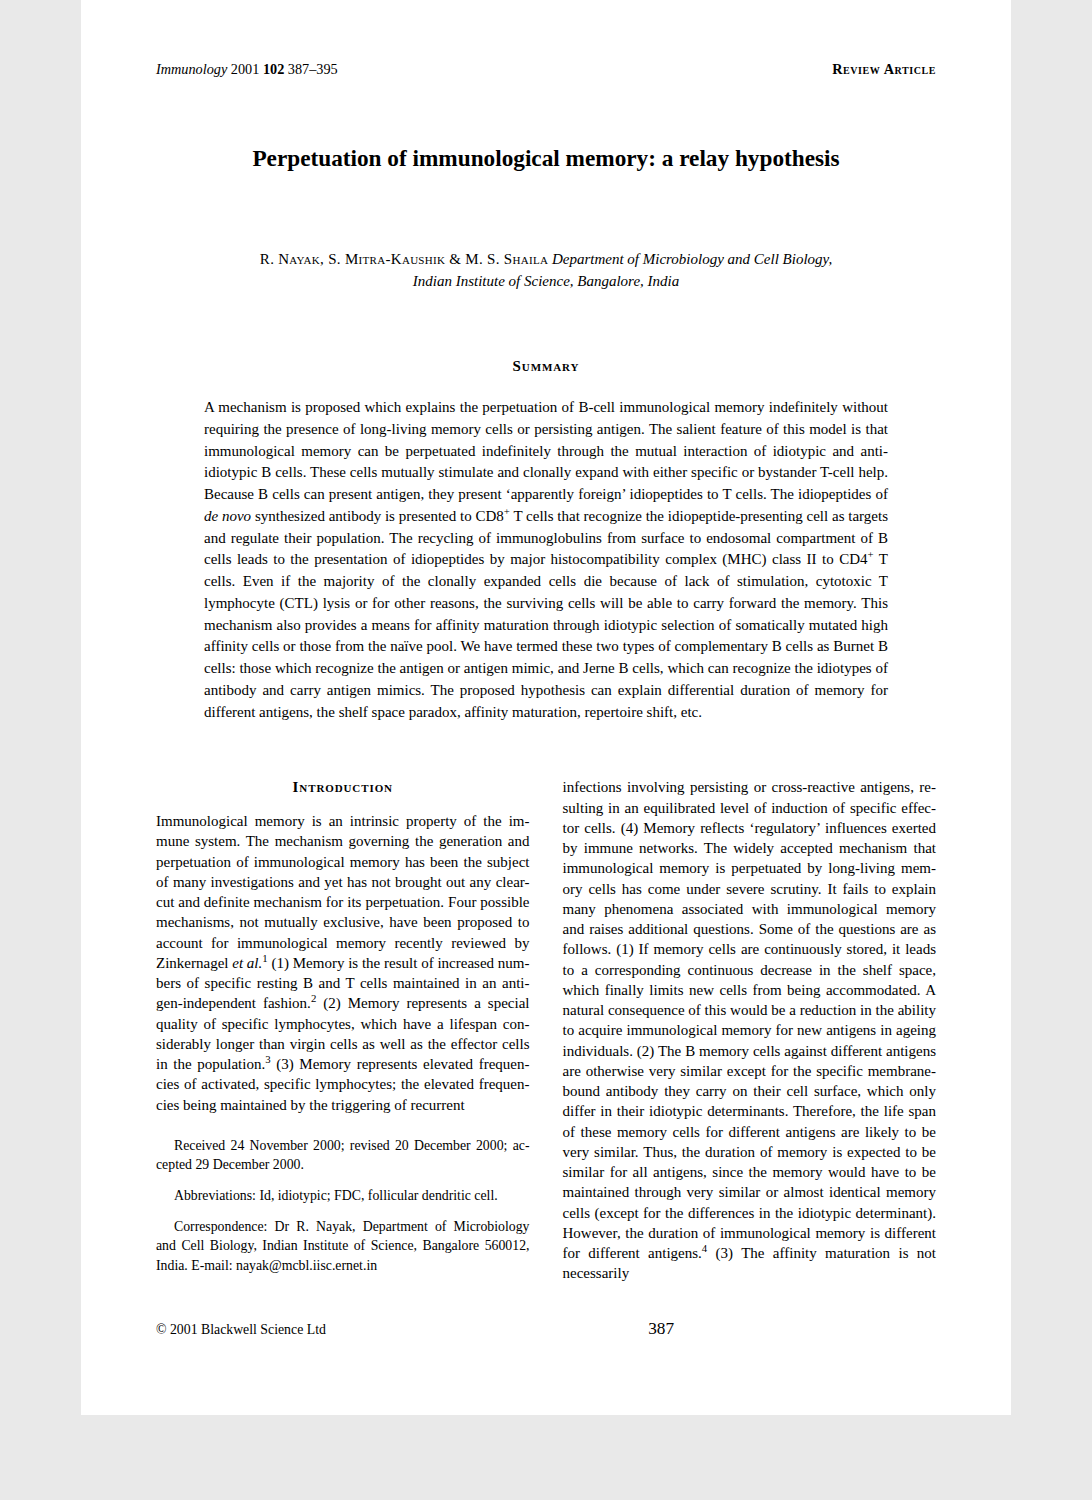Immunology 2001 102 387–395
Review Article
Perpetuation of immunological memory: a relay hypothesis
R. Nayak, S. Mitra-Kaushik & M. S. Shaila Department of Microbiology and Cell Biology,
Indian Institute of Science, Bangalore, India
Summary
A mechanism is proposed which explains the perpetuation of B-cell immunological memory indefinitely without requiring the presence of long-living memory cells or persisting antigen. The salient feature of this model is that immunological memory can be perpetuated indefinitely through the mutual interaction of idiotypic and anti-idiotypic B cells. These cells mutually stimulate and clonally expand with either specific or bystander T-cell help. Because B cells can present antigen, they present ‘apparently foreign’ idiopeptides to T cells. The idiopeptides of de novo synthesized antibody is presented to CD8+ T cells that recognize the idiopeptide-presenting cell as targets and regulate their population. The recycling of immunoglobulins from surface to endosomal compartment of B cells leads to the presentation of idiopeptides by major histocompatibility complex (MHC) class II to CD4+ T cells. Even if the majority of the clonally expanded cells die because of lack of stimulation, cytotoxic T lymphocyte (CTL) lysis or for other reasons, the surviving cells will be able to carry forward the memory. This mechanism also provides a means for affinity maturation through idiotypic selection of somatically mutated high affinity cells or those from the naïve pool. We have termed these two types of complementary B cells as Burnet B cells: those which recognize the antigen or antigen mimic, and Jerne B cells, which can recognize the idiotypes of antibody and carry antigen mimics. The proposed hypothesis can explain differential duration of memory for different antigens, the shelf space paradox, affinity maturation, repertoire shift, etc.
Introduction
Immunological memory is an intrinsic property of the immune system. The mechanism governing the generation and perpetuation of immunological memory has been the subject of many investigations and yet has not brought out any clear-cut and definite mechanism for its perpetuation. Four possible mechanisms, not mutually exclusive, have been proposed to account for immunological memory recently reviewed by Zinkernagel et al.1 (1) Memory is the result of increased numbers of specific resting B and T cells maintained in an antigen-independent fashion.2 (2) Memory represents a special quality of specific lymphocytes, which have a lifespan considerably longer than virgin cells as well as the effector cells in the population.3 (3) Memory represents elevated frequencies of activated, specific lymphocytes; the elevated frequencies being maintained by the triggering of recurrent
Received 24 November 2000; revised 20 December 2000; accepted 29 December 2000.
Abbreviations: Id, idiotypic; FDC, follicular dendritic cell.
Correspondence: Dr R. Nayak, Department of Microbiology and Cell Biology, Indian Institute of Science, Bangalore 560012, India. E-mail: nayak@mcbl.iisc.ernet.in
infections involving persisting or cross-reactive antigens, resulting in an equilibrated level of induction of specific effector cells. (4) Memory reflects ‘regulatory’ influences exerted by immune networks. The widely accepted mechanism that immunological memory is perpetuated by long-living memory cells has come under severe scrutiny. It fails to explain many phenomena associated with immunological memory and raises additional questions. Some of the questions are as follows. (1) If memory cells are continuously stored, it leads to a corresponding continuous decrease in the shelf space, which finally limits new cells from being accommodated. A natural consequence of this would be a reduction in the ability to acquire immunological memory for new antigens in ageing individuals. (2) The B memory cells against different antigens are otherwise very similar except for the specific membrane-bound antibody they carry on their cell surface, which only differ in their idiotypic determinants. Therefore, the life span of these memory cells for different antigens are likely to be very similar. Thus, the duration of memory is expected to be similar for all antigens, since the memory would have to be maintained through very similar or almost identical memory cells (except for the differences in the idiotypic determinant). However, the duration of immunological memory is different for different antigens.4 (3) The affinity maturation is not necessarily
© 2001 Blackwell Science Ltd
387